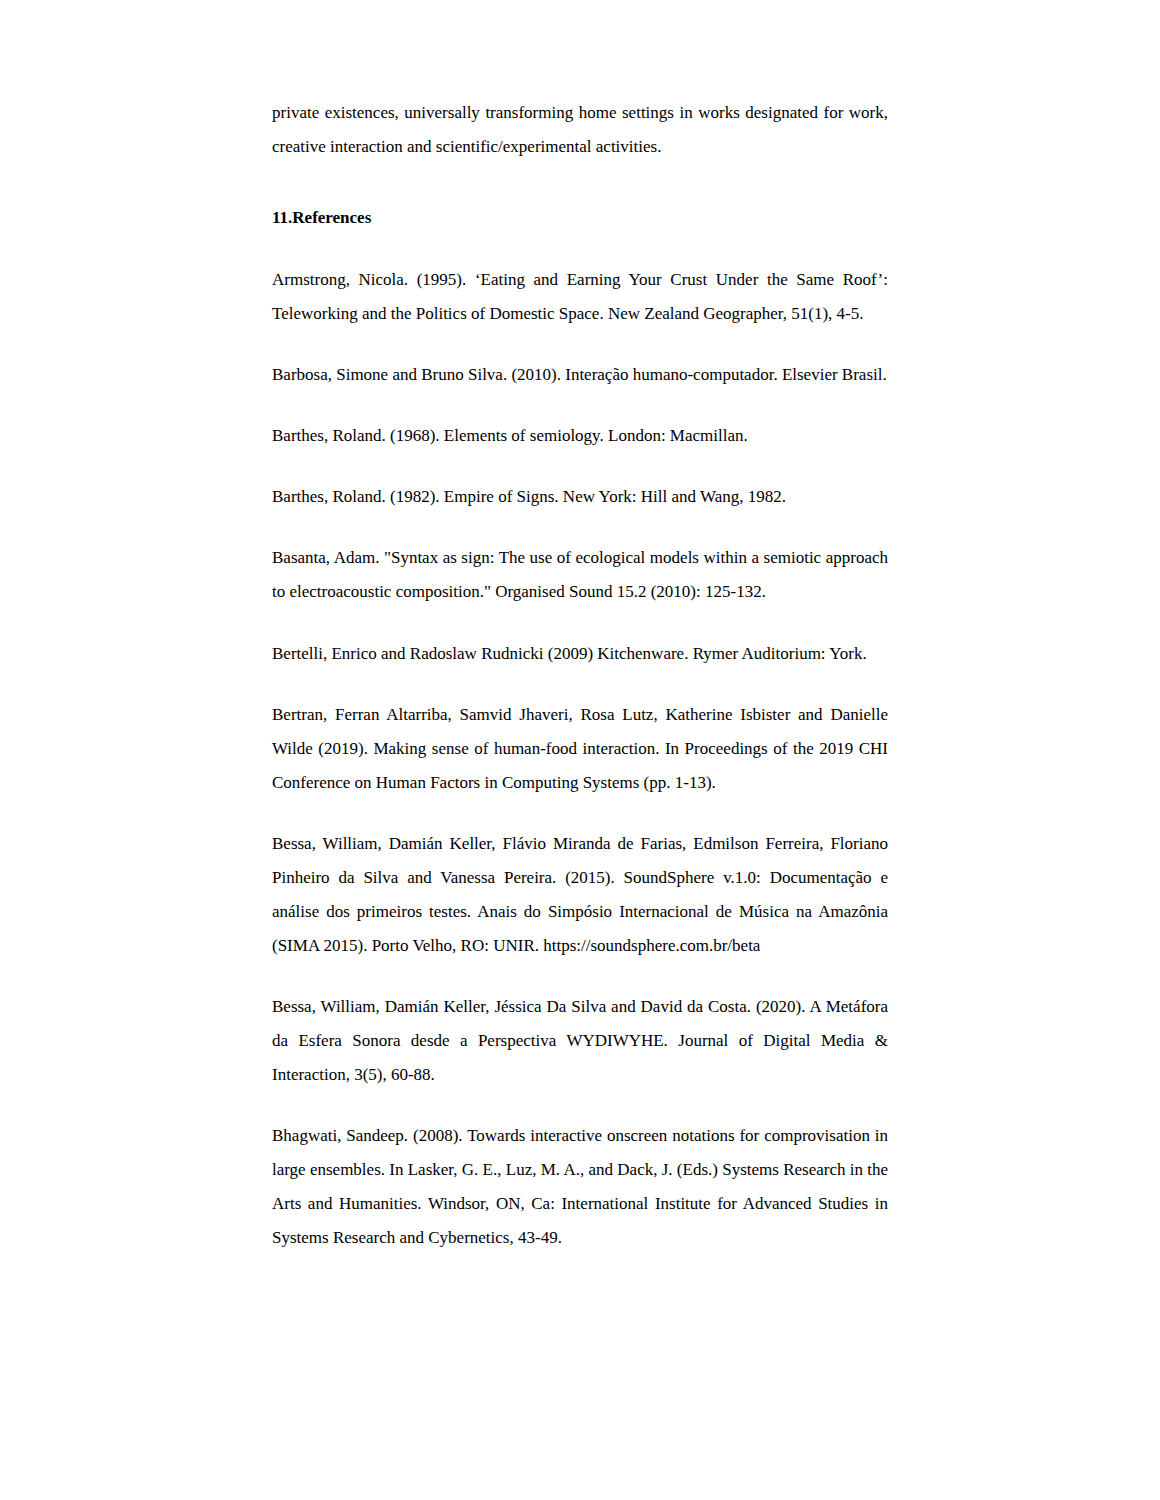private existences, universally transforming home settings in works designated for work, creative interaction and scientific/experimental activities.
11.References
Armstrong, Nicola. (1995). ‘Eating and Earning Your Crust Under the Same Roof’: Teleworking and the Politics of Domestic Space. New Zealand Geographer, 51(1), 4-5.
Barbosa, Simone and Bruno Silva. (2010). Interação humano-computador. Elsevier Brasil.
Barthes, Roland. (1968). Elements of semiology. London: Macmillan.
Barthes, Roland. (1982). Empire of Signs. New York: Hill and Wang, 1982.
Basanta, Adam. "Syntax as sign: The use of ecological models within a semiotic approach to electroacoustic composition." Organised Sound 15.2 (2010): 125-132.
Bertelli, Enrico and Radoslaw Rudnicki (2009) Kitchenware. Rymer Auditorium: York.
Bertran, Ferran Altarriba, Samvid Jhaveri, Rosa Lutz, Katherine Isbister and Danielle Wilde (2019). Making sense of human-food interaction. In Proceedings of the 2019 CHI Conference on Human Factors in Computing Systems (pp. 1-13).
Bessa, William, Damián Keller, Flávio Miranda de Farias, Edmilson Ferreira, Floriano Pinheiro da Silva and Vanessa Pereira. (2015). SoundSphere v.1.0: Documentação e análise dos primeiros testes. Anais do Simpósio Internacional de Música na Amazônia (SIMA 2015). Porto Velho, RO: UNIR. https://soundsphere.com.br/beta
Bessa, William, Damián Keller, Jéssica Da Silva and David da Costa. (2020). A Metáfora da Esfera Sonora desde a Perspectiva WYDIWYHE. Journal of Digital Media & Interaction, 3(5), 60-88.
Bhagwati, Sandeep. (2008). Towards interactive onscreen notations for comprovisation in large ensembles. In Lasker, G. E., Luz, M. A., and Dack, J. (Eds.) Systems Research in the Arts and Humanities. Windsor, ON, Ca: International Institute for Advanced Studies in Systems Research and Cybernetics, 43-49.